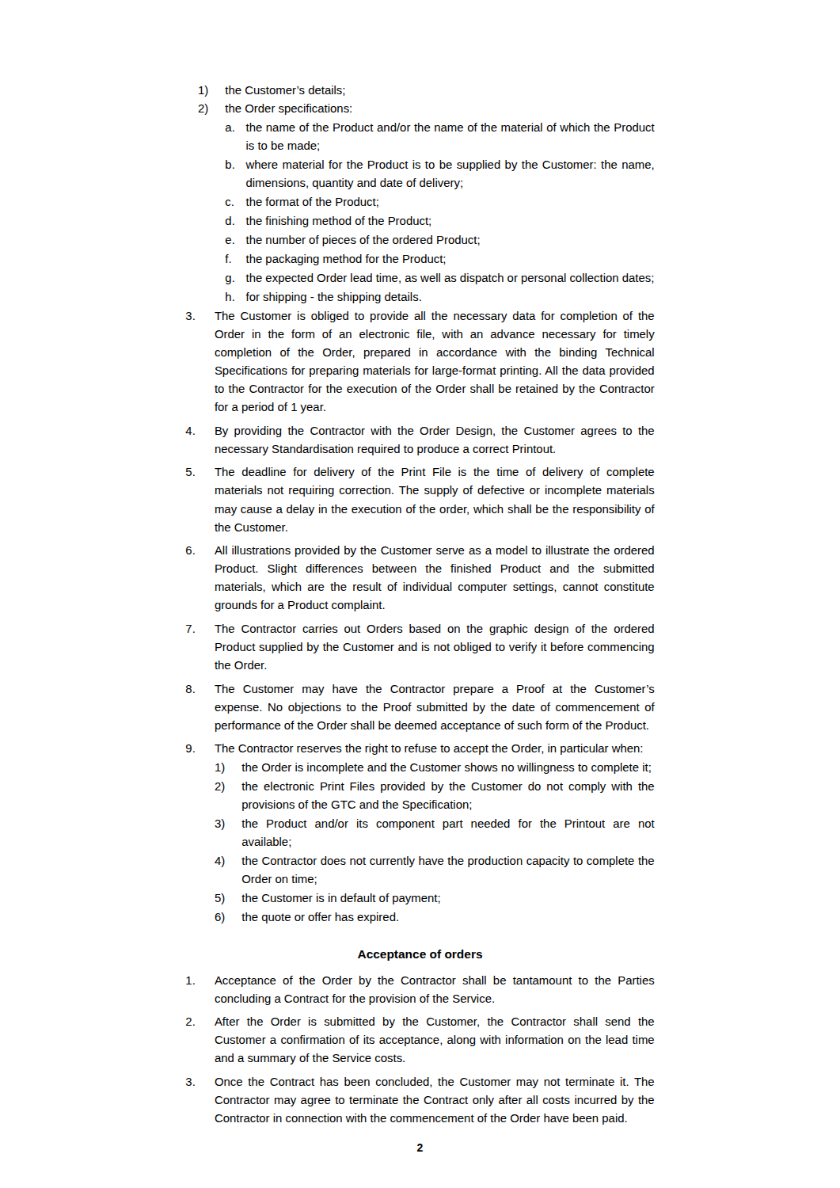1) the Customer’s details;
2) the Order specifications:
a. the name of the Product and/or the name of the material of which the Product is to be made;
b. where material for the Product is to be supplied by the Customer: the name, dimensions, quantity and date of delivery;
c. the format of the Product;
d. the finishing method of the Product;
e. the number of pieces of the ordered Product;
f. the packaging method for the Product;
g. the expected Order lead time, as well as dispatch or personal collection dates;
h. for shipping - the shipping details.
3. The Customer is obliged to provide all the necessary data for completion of the Order in the form of an electronic file, with an advance necessary for timely completion of the Order, prepared in accordance with the binding Technical Specifications for preparing materials for large-format printing. All the data provided to the Contractor for the execution of the Order shall be retained by the Contractor for a period of 1 year.
4. By providing the Contractor with the Order Design, the Customer agrees to the necessary Standardisation required to produce a correct Printout.
5. The deadline for delivery of the Print File is the time of delivery of complete materials not requiring correction. The supply of defective or incomplete materials may cause a delay in the execution of the order, which shall be the responsibility of the Customer.
6. All illustrations provided by the Customer serve as a model to illustrate the ordered Product. Slight differences between the finished Product and the submitted materials, which are the result of individual computer settings, cannot constitute grounds for a Product complaint.
7. The Contractor carries out Orders based on the graphic design of the ordered Product supplied by the Customer and is not obliged to verify it before commencing the Order.
8. The Customer may have the Contractor prepare a Proof at the Customer’s expense. No objections to the Proof submitted by the date of commencement of performance of the Order shall be deemed acceptance of such form of the Product.
9. The Contractor reserves the right to refuse to accept the Order, in particular when:
1) the Order is incomplete and the Customer shows no willingness to complete it;
2) the electronic Print Files provided by the Customer do not comply with the provisions of the GTC and the Specification;
3) the Product and/or its component part needed for the Printout are not available;
4) the Contractor does not currently have the production capacity to complete the Order on time;
5) the Customer is in default of payment;
6) the quote or offer has expired.
Acceptance of orders
1. Acceptance of the Order by the Contractor shall be tantamount to the Parties concluding a Contract for the provision of the Service.
2. After the Order is submitted by the Customer, the Contractor shall send the Customer a confirmation of its acceptance, along with information on the lead time and a summary of the Service costs.
3. Once the Contract has been concluded, the Customer may not terminate it. The Contractor may agree to terminate the Contract only after all costs incurred by the Contractor in connection with the commencement of the Order have been paid.
2